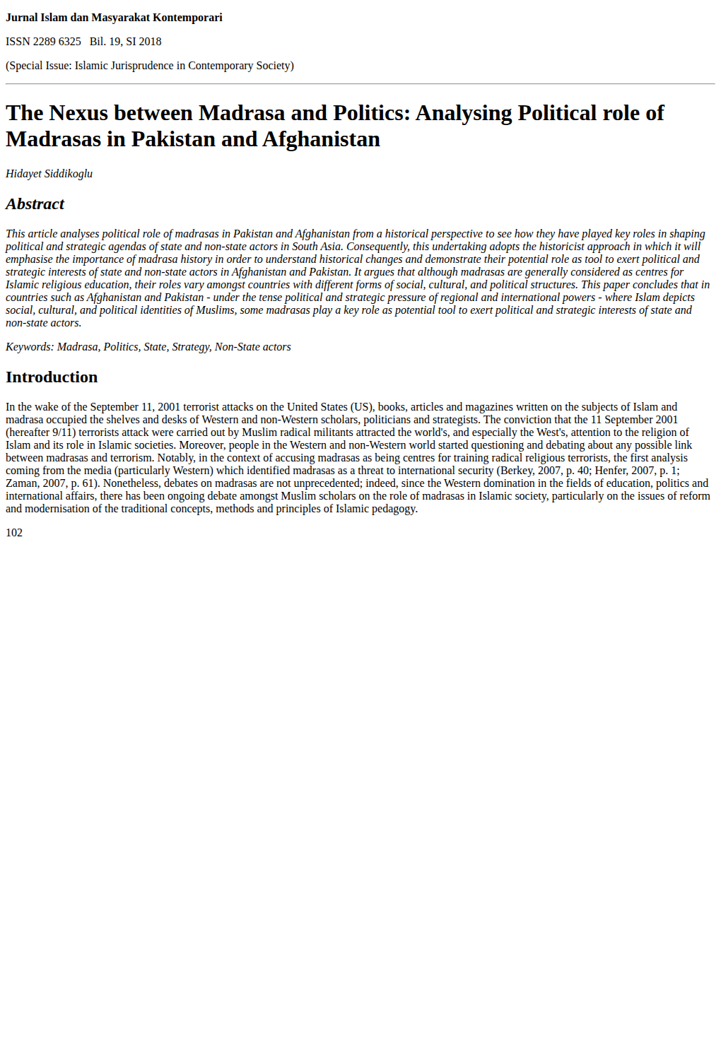Jurnal Islam dan Masyarakat Kontemporari
ISSN 2289 6325 Bil. 19, SI 2018
(Special Issue: Islamic Jurisprudence in Contemporary Society)
The Nexus between Madrasa and Politics: Analysing Political role of Madrasas in Pakistan and Afghanistan
Hidayet Siddikoglu
Abstract
This article analyses political role of madrasas in Pakistan and Afghanistan from a historical perspective to see how they have played key roles in shaping political and strategic agendas of state and non-state actors in South Asia. Consequently, this undertaking adopts the historicist approach in which it will emphasise the importance of madrasa history in order to understand historical changes and demonstrate their potential role as tool to exert political and strategic interests of state and non-state actors in Afghanistan and Pakistan. It argues that although madrasas are generally considered as centres for Islamic religious education, their roles vary amongst countries with different forms of social, cultural, and political structures. This paper concludes that in countries such as Afghanistan and Pakistan - under the tense political and strategic pressure of regional and international powers - where Islam depicts social, cultural, and political identities of Muslims, some madrasas play a key role as potential tool to exert political and strategic interests of state and non-state actors.
Keywords: Madrasa, Politics, State, Strategy, Non-State actors
Introduction
In the wake of the September 11, 2001 terrorist attacks on the United States (US), books, articles and magazines written on the subjects of Islam and madrasa occupied the shelves and desks of Western and non-Western scholars, politicians and strategists. The conviction that the 11 September 2001 (hereafter 9/11) terrorists attack were carried out by Muslim radical militants attracted the world's, and especially the West's, attention to the religion of Islam and its role in Islamic societies. Moreover, people in the Western and non-Western world started questioning and debating about any possible link between madrasas and terrorism. Notably, in the context of accusing madrasas as being centres for training radical religious terrorists, the first analysis coming from the media (particularly Western) which identified madrasas as a threat to international security (Berkey, 2007, p. 40; Henfer, 2007, p. 1; Zaman, 2007, p. 61). Nonetheless, debates on madrasas are not unprecedented; indeed, since the Western domination in the fields of education, politics and international affairs, there has been ongoing debate amongst Muslim scholars on the role of madrasas in Islamic society, particularly on the issues of reform and modernisation of the traditional concepts, methods and principles of Islamic pedagogy.
102